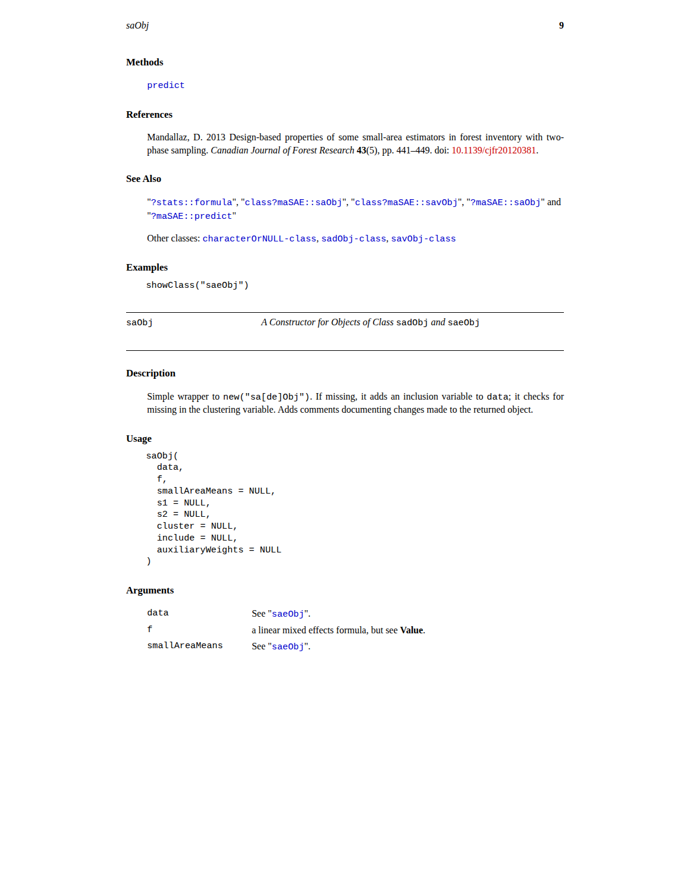saObj 9
Methods
predict
References
Mandallaz, D. 2013 Design-based properties of some small-area estimators in forest inventory with two-phase sampling. Canadian Journal of Forest Research 43(5), pp. 441–449. doi: 10.1139/cjfr20120381.
See Also
"?stats::formula", "class?maSAE::saObj", "class?maSAE::savObj", "?maSAE::saObj" and "?maSAE::predict"
Other classes: characterOrNULL-class, sadObj-class, savObj-class
Examples
showClass("saeObj")
saObj A Constructor for Objects of Class sadObj and saeObj
Description
Simple wrapper to new("sa[de]Obj"). If missing, it adds an inclusion variable to data; it checks for missing in the clustering variable. Adds comments documenting changes made to the returned object.
Usage
saObj(
  data,
  f,
  smallAreaMeans = NULL,
  s1 = NULL,
  s2 = NULL,
  cluster = NULL,
  include = NULL,
  auxiliaryWeights = NULL
)
Arguments
data
See "saeObj".
f
a linear mixed effects formula, but see Value.
smallAreaMeans
See "saeObj".